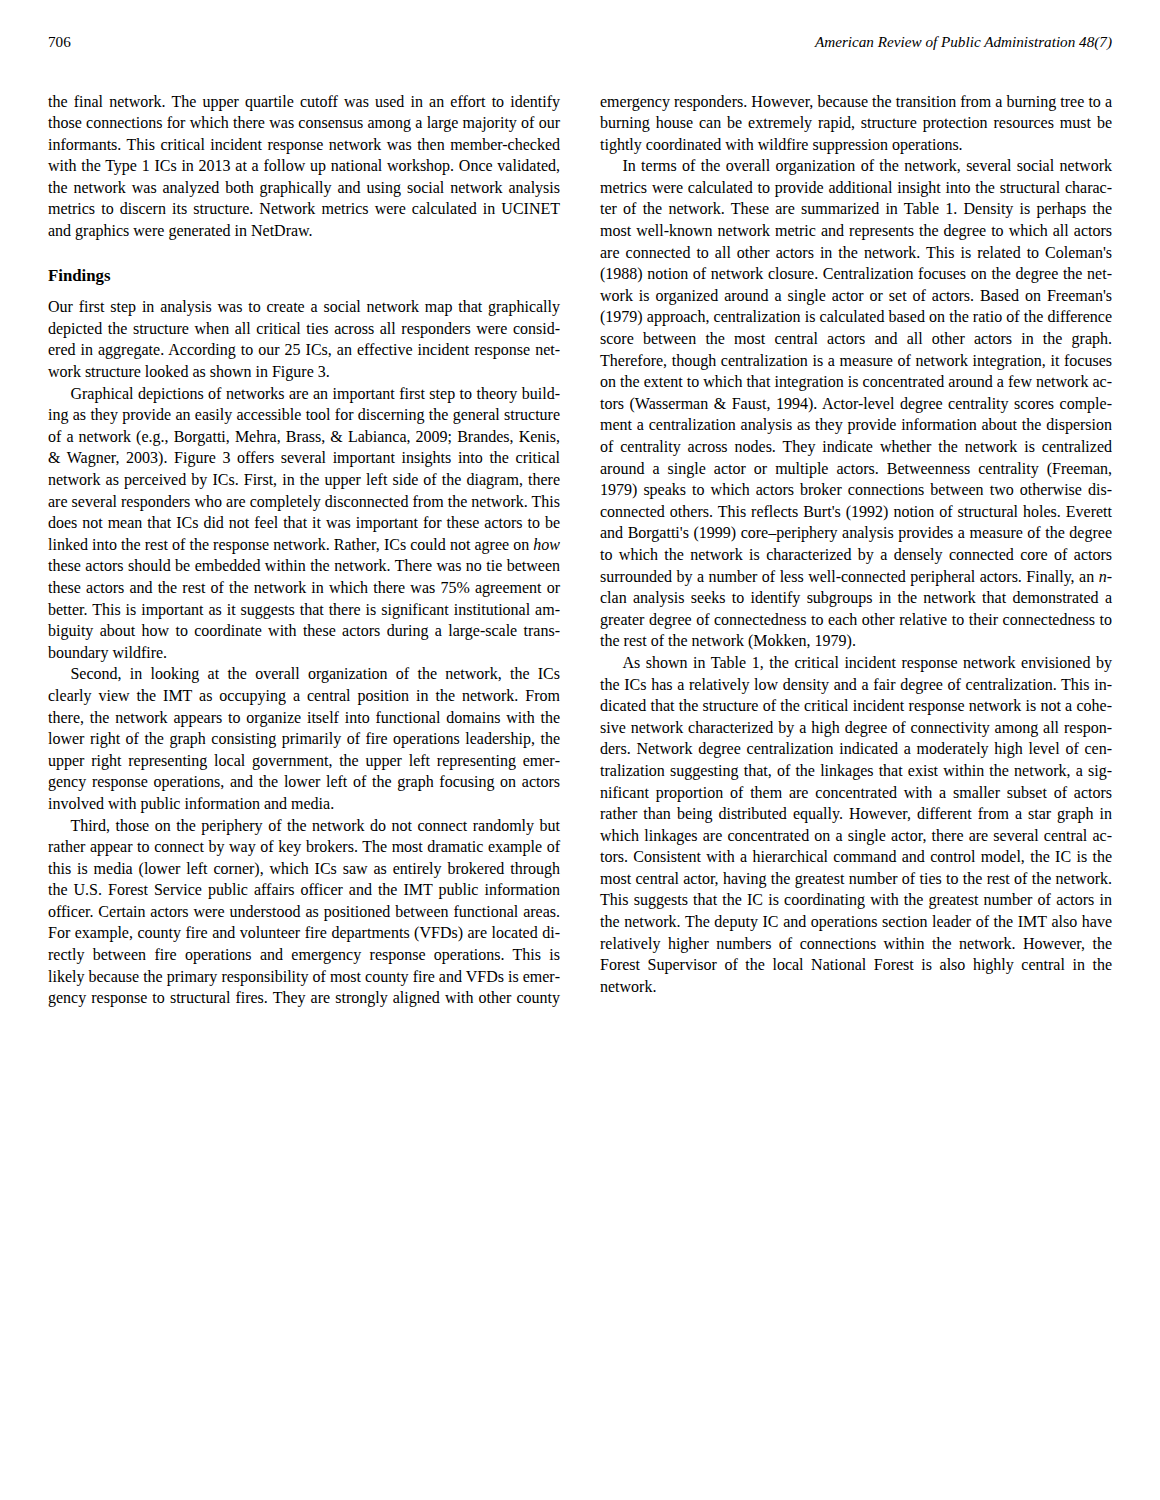706 American Review of Public Administration 48(7)
the final network. The upper quartile cutoff was used in an effort to identify those connections for which there was consensus among a large majority of our informants. This critical incident response network was then member-checked with the Type 1 ICs in 2013 at a follow up national workshop. Once validated, the network was analyzed both graphically and using social network analysis metrics to discern its structure. Network metrics were calculated in UCINET and graphics were generated in NetDraw.
Findings
Our first step in analysis was to create a social network map that graphically depicted the structure when all critical ties across all responders were considered in aggregate. According to our 25 ICs, an effective incident response network structure looked as shown in Figure 3.
Graphical depictions of networks are an important first step to theory building as they provide an easily accessible tool for discerning the general structure of a network (e.g., Borgatti, Mehra, Brass, & Labianca, 2009; Brandes, Kenis, & Wagner, 2003). Figure 3 offers several important insights into the critical network as perceived by ICs. First, in the upper left side of the diagram, there are several responders who are completely disconnected from the network. This does not mean that ICs did not feel that it was important for these actors to be linked into the rest of the response network. Rather, ICs could not agree on how these actors should be embedded within the network. There was no tie between these actors and the rest of the network in which there was 75% agreement or better. This is important as it suggests that there is significant institutional ambiguity about how to coordinate with these actors during a large-scale transboundary wildfire.
Second, in looking at the overall organization of the network, the ICs clearly view the IMT as occupying a central position in the network. From there, the network appears to organize itself into functional domains with the lower right of the graph consisting primarily of fire operations leadership, the upper right representing local government, the upper left representing emergency response operations, and the lower left of the graph focusing on actors involved with public information and media.
Third, those on the periphery of the network do not connect randomly but rather appear to connect by way of key brokers. The most dramatic example of this is media (lower left corner), which ICs saw as entirely brokered through the U.S. Forest Service public affairs officer and the IMT public information officer. Certain actors were understood as positioned between functional areas. For example, county fire and volunteer fire departments (VFDs) are located directly between fire operations and emergency response operations. This is likely because the primary responsibility of most county fire and VFDs is emergency response to structural fires. They are strongly aligned with other county emergency responders. However, because the transition from a burning tree to a burning house can be extremely rapid, structure protection resources must be tightly coordinated with wildfire suppression operations.
In terms of the overall organization of the network, several social network metrics were calculated to provide additional insight into the structural character of the network. These are summarized in Table 1. Density is perhaps the most well-known network metric and represents the degree to which all actors are connected to all other actors in the network. This is related to Coleman's (1988) notion of network closure. Centralization focuses on the degree the network is organized around a single actor or set of actors. Based on Freeman's (1979) approach, centralization is calculated based on the ratio of the difference score between the most central actors and all other actors in the graph. Therefore, though centralization is a measure of network integration, it focuses on the extent to which that integration is concentrated around a few network actors (Wasserman & Faust, 1994). Actor-level degree centrality scores complement a centralization analysis as they provide information about the dispersion of centrality across nodes. They indicate whether the network is centralized around a single actor or multiple actors. Betweenness centrality (Freeman, 1979) speaks to which actors broker connections between two otherwise disconnected others. This reflects Burt's (1992) notion of structural holes. Everett and Borgatti's (1999) core–periphery analysis provides a measure of the degree to which the network is characterized by a densely connected core of actors surrounded by a number of less well-connected peripheral actors. Finally, an n-clan analysis seeks to identify subgroups in the network that demonstrated a greater degree of connectedness to each other relative to their connectedness to the rest of the network (Mokken, 1979).
As shown in Table 1, the critical incident response network envisioned by the ICs has a relatively low density and a fair degree of centralization. This indicated that the structure of the critical incident response network is not a cohesive network characterized by a high degree of connectivity among all responders. Network degree centralization indicated a moderately high level of centralization suggesting that, of the linkages that exist within the network, a significant proportion of them are concentrated with a smaller subset of actors rather than being distributed equally. However, different from a star graph in which linkages are concentrated on a single actor, there are several central actors. Consistent with a hierarchical command and control model, the IC is the most central actor, having the greatest number of ties to the rest of the network. This suggests that the IC is coordinating with the greatest number of actors in the network. The deputy IC and operations section leader of the IMT also have relatively higher numbers of connections within the network. However, the Forest Supervisor of the local National Forest is also highly central in the network.